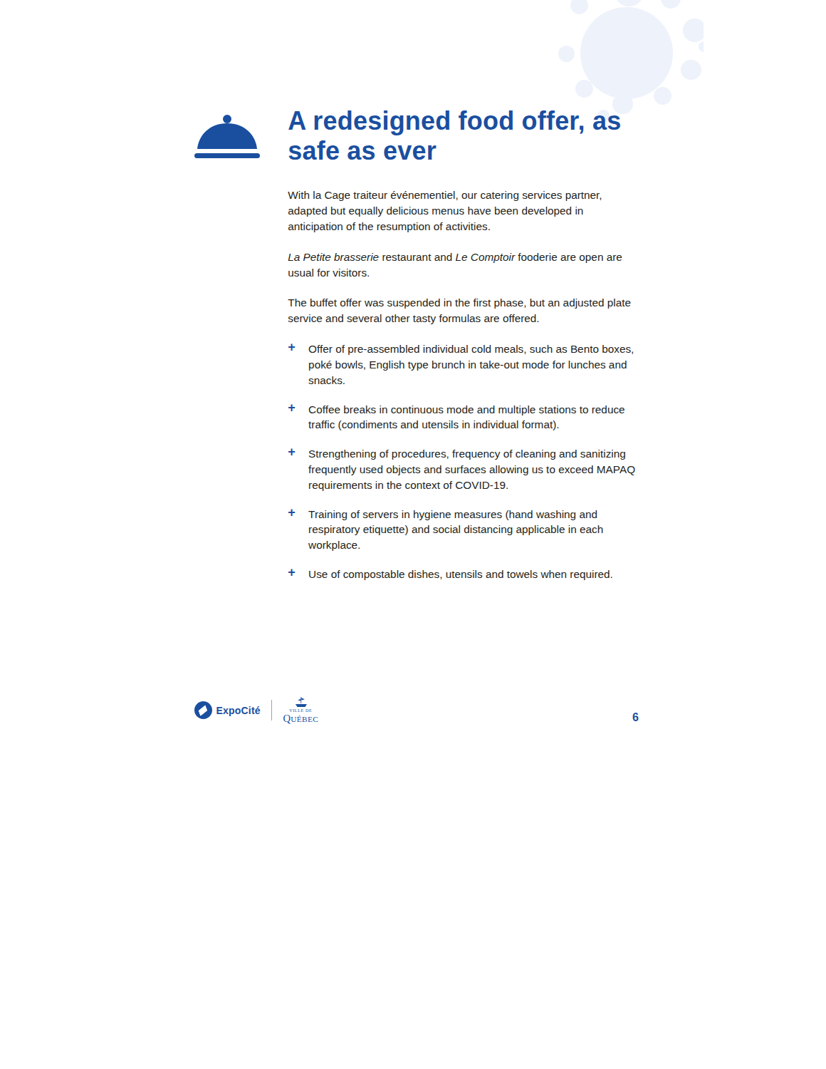A redesigned food offer, as safe as ever
With la Cage traiteur événementiel, our catering services partner, adapted but equally delicious menus have been developed in anticipation of the resumption of activities.
La Petite brasserie restaurant and Le Comptoir fooderie are open are usual for visitors.
The buffet offer was suspended in the first phase, but an adjusted plate service and several other tasty formulas are offered.
Offer of pre-assembled individual cold meals, such as Bento boxes, poké bowls, English type brunch in take-out mode for lunches and snacks.
Coffee breaks in continuous mode and multiple stations to reduce traffic (condiments and utensils in individual format).
Strengthening of procedures, frequency of cleaning and sanitizing frequently used objects and surfaces allowing us to exceed MAPAQ requirements in the context of COVID-19.
Training of servers in hygiene measures (hand washing and respiratory etiquette) and social distancing applicable in each workplace.
Use of compostable dishes, utensils and towels when required.
ExpoCité
Ville de
QUÉBEC
6